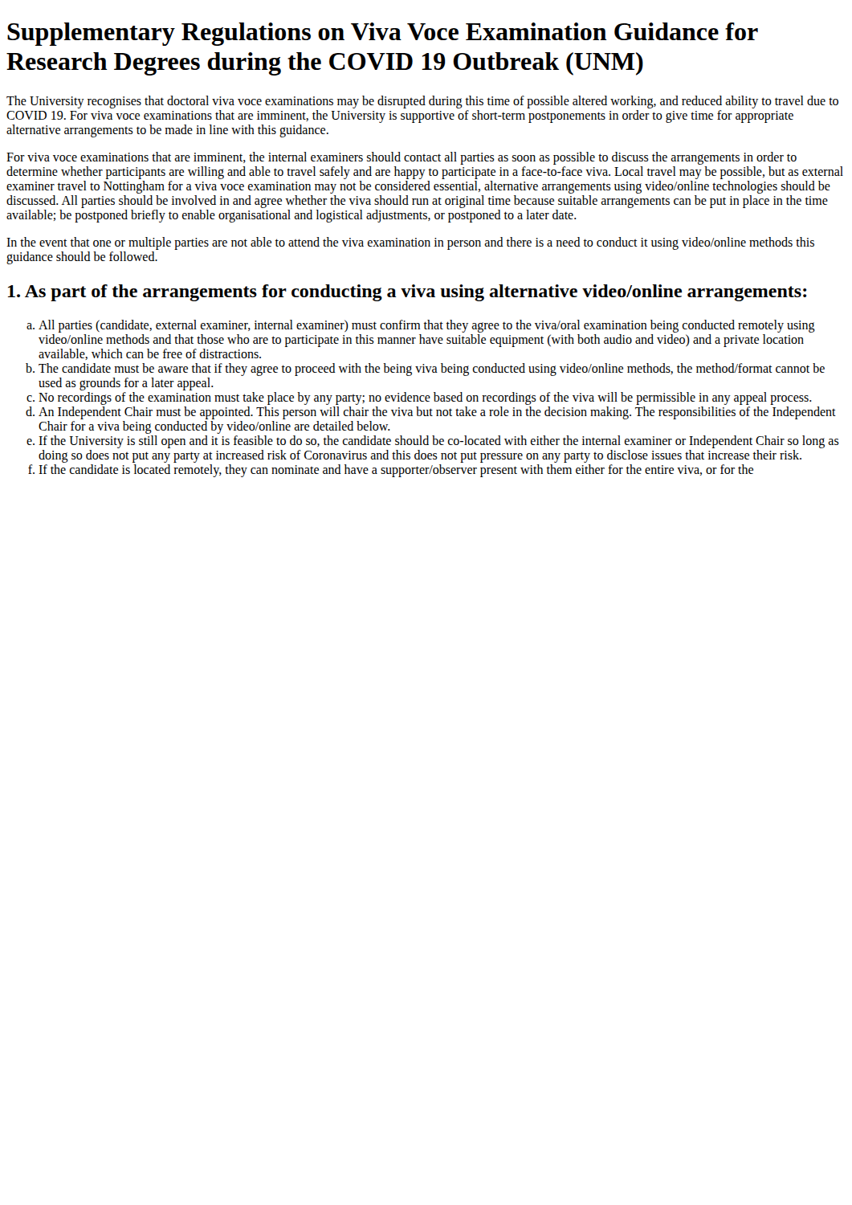Supplementary Regulations on Viva Voce Examination Guidance for Research Degrees during the COVID 19 Outbreak (UNM)
The University recognises that doctoral viva voce examinations may be disrupted during this time of possible altered working, and reduced ability to travel due to COVID 19. For viva voce examinations that are imminent, the University is supportive of short-term postponements in order to give time for appropriate alternative arrangements to be made in line with this guidance.
For viva voce examinations that are imminent, the internal examiners should contact all parties as soon as possible to discuss the arrangements in order to determine whether participants are willing and able to travel safely and are happy to participate in a face-to-face viva. Local travel may be possible, but as external examiner travel to Nottingham for a viva voce examination may not be considered essential, alternative arrangements using video/online technologies should be discussed. All parties should be involved in and agree whether the viva should run at original time because suitable arrangements can be put in place in the time available; be postponed briefly to enable organisational and logistical adjustments, or postponed to a later date.
In the event that one or multiple parties are not able to attend the viva examination in person and there is a need to conduct it using video/online methods this guidance should be followed.
1. As part of the arrangements for conducting a viva using alternative video/online arrangements:
All parties (candidate, external examiner, internal examiner) must confirm that they agree to the viva/oral examination being conducted remotely using video/online methods and that those who are to participate in this manner have suitable equipment (with both audio and video) and a private location available, which can be free of distractions.
The candidate must be aware that if they agree to proceed with the being viva being conducted using video/online methods, the method/format cannot be used as grounds for a later appeal.
No recordings of the examination must take place by any party; no evidence based on recordings of the viva will be permissible in any appeal process.
An Independent Chair must be appointed. This person will chair the viva but not take a role in the decision making. The responsibilities of the Independent Chair for a viva being conducted by video/online are detailed below.
If the University is still open and it is feasible to do so, the candidate should be co-located with either the internal examiner or Independent Chair so long as doing so does not put any party at increased risk of Coronavirus and this does not put pressure on any party to disclose issues that increase their risk.
If the candidate is located remotely, they can nominate and have a supporter/observer present with them either for the entire viva, or for the